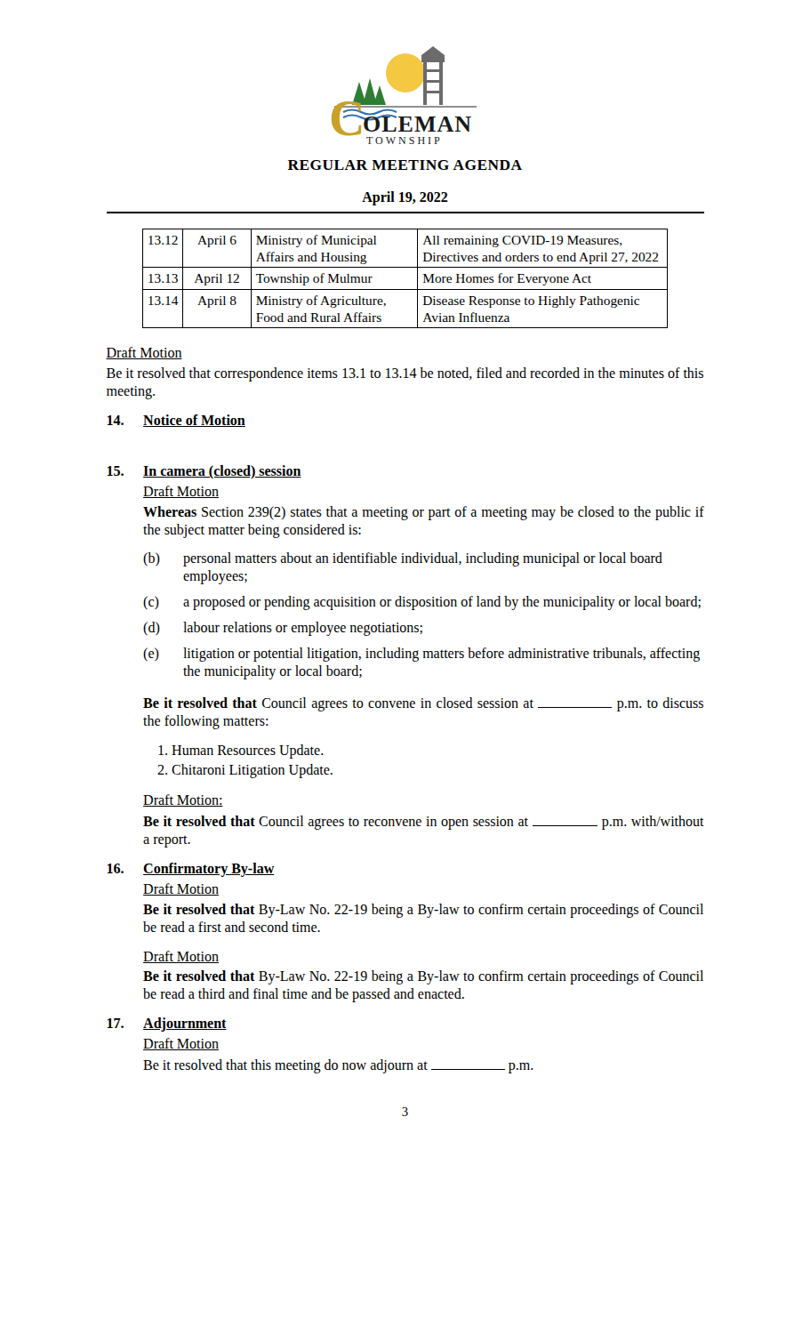C OLEMAN TOWNSHIP
REGULAR MEETING AGENDA
April 19, 2022
| 13.12 | April 6 | Ministry of Municipal Affairs and Housing | All remaining COVID-19 Measures, Directives and orders to end April 27, 2022 |
| 13.13 | April 12 | Township of Mulmur | More Homes for Everyone Act |
| 13.14 | April 8 | Ministry of Agriculture, Food and Rural Affairs | Disease Response to Highly Pathogenic Avian Influenza |
Draft Motion
Be it resolved that correspondence items 13.1 to 13.14 be noted, filed and recorded in the minutes of this meeting.
14. Notice of Motion
15. In camera (closed) session
Draft Motion
Whereas Section 239(2) states that a meeting or part of a meeting may be closed to the public if the subject matter being considered is:
(b) personal matters about an identifiable individual, including municipal or local board employees;
(c) a proposed or pending acquisition or disposition of land by the municipality or local board;
(d) labour relations or employee negotiations;
(e) litigation or potential litigation, including matters before administrative tribunals, affecting the municipality or local board;
Be it resolved that Council agrees to convene in closed session at p.m. to discuss the following matters:
Human Resources Update.
Chitaroni Litigation Update.
Draft Motion:
Be it resolved that Council agrees to reconvene in open session at p.m. with/without a report.
16. Confirmatory By-law
Draft Motion
Be it resolved that By-Law No. 22-19 being a By-law to confirm certain proceedings of Council be read a first and second time.
Draft Motion
Be it resolved that By-Law No. 22-19 being a By-law to confirm certain proceedings of Council be read a third and final time and be passed and enacted.
17. Adjournment
Draft Motion
Be it resolved that this meeting do now adjourn at p.m.
3